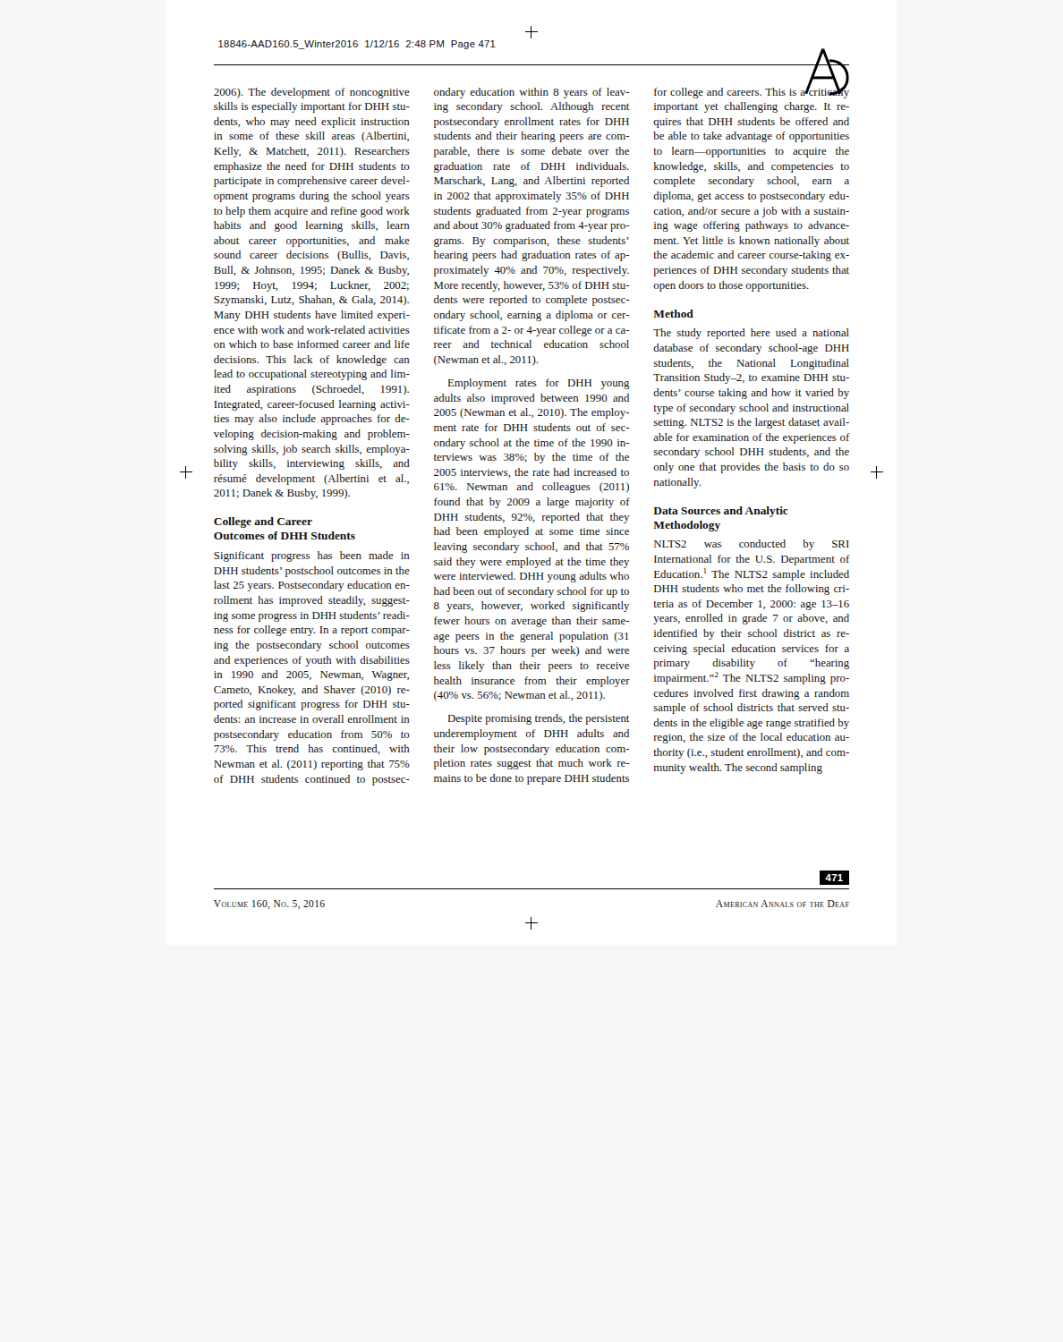18846-AAD160.5_Winter2016 1/12/16 2:48 PM Page 471
2006). The development of noncognitive skills is especially important for DHH students, who may need explicit instruction in some of these skill areas (Albertini, Kelly, & Matchett, 2011). Researchers emphasize the need for DHH students to participate in comprehensive career development programs during the school years to help them acquire and refine good work habits and good learning skills, learn about career opportunities, and make sound career decisions (Bullis, Davis, Bull, & Johnson, 1995; Danek & Busby, 1999; Hoyt, 1994; Luckner, 2002; Szymanski, Lutz, Shahan, & Gala, 2014). Many DHH students have limited experience with work and work-related activities on which to base informed career and life decisions. This lack of knowledge can lead to occupational stereotyping and limited aspirations (Schroedel, 1991). Integrated, career-focused learning activities may also include approaches for developing decision-making and problem-solving skills, job search skills, employability skills, interviewing skills, and résumé development (Albertini et al., 2011; Danek & Busby, 1999).
College and Career
Outcomes of DHH Students
Significant progress has been made in DHH students’ postschool outcomes in the last 25 years. Postsecondary education enrollment has improved steadily, suggesting some progress in DHH students’ readiness for college entry. In a report comparing the postsecondary school outcomes and experiences of youth with disabilities in 1990 and 2005, Newman, Wagner, Cameto, Knokey, and Shaver (2010) reported significant progress for DHH students: an increase in overall enrollment in postsecondary education from 50% to 73%. This trend has continued, with Newman et al. (2011) reporting that 75% of DHH students continued to postsecondary education within 8 years of leaving secondary school. Although recent postsecondary enrollment rates for DHH students and their hearing peers are comparable, there is some debate over the graduation rate of DHH individuals. Marschark, Lang, and Albertini reported in 2002 that approximately 35% of DHH students graduated from 2-year programs and about 30% graduated from 4-year programs. By comparison, these students’ hearing peers had graduation rates of approximately 40% and 70%, respectively. More recently, however, 53% of DHH students were reported to complete postsecondary school, earning a diploma or certificate from a 2- or 4-year college or a career and technical education school (Newman et al., 2011).
Employment rates for DHH young adults also improved between 1990 and 2005 (Newman et al., 2010). The employment rate for DHH students out of secondary school at the time of the 1990 interviews was 38%; by the time of the 2005 interviews, the rate had increased to 61%. Newman and colleagues (2011) found that by 2009 a large majority of DHH students, 92%, reported that they had been employed at some time since leaving secondary school, and that 57% said they were employed at the time they were interviewed. DHH young adults who had been out of secondary school for up to 8 years, however, worked significantly fewer hours on average than their same-age peers in the general population (31 hours vs. 37 hours per week) and were less likely than their peers to receive health insurance from their employer (40% vs. 56%; Newman et al., 2011).
Despite promising trends, the persistent underemployment of DHH adults and their low postsecondary education completion rates suggest that much work remains to be done to prepare DHH students for college and careers. This is a critically important yet challenging charge. It requires that DHH students be offered and be able to take advantage of opportunities to learn—opportunities to acquire the knowledge, skills, and competencies to complete secondary school, earn a diploma, get access to postsecondary education, and/or secure a job with a sustaining wage offering pathways to advancement. Yet little is known nationally about the academic and career course-taking experiences of DHH secondary students that open doors to those opportunities.
Method
The study reported here used a national database of secondary school-age DHH students, the National Longitudinal Transition Study–2, to examine DHH students’ course taking and how it varied by type of secondary school and instructional setting. NLTS2 is the largest dataset available for examination of the experiences of secondary school DHH students, and the only one that provides the basis to do so nationally.
Data Sources and Analytic
Methodology
NLTS2 was conducted by SRI International for the U.S. Department of Education.1 The NLTS2 sample included DHH students who met the following criteria as of December 1, 2000: age 13–16 years, enrolled in grade 7 or above, and identified by their school district as receiving special education services for a primary disability of “hearing impairment.”2 The NLTS2 sampling procedures involved first drawing a random sample of school districts that served students in the eligible age range stratified by region, the size of the local education authority (i.e., student enrollment), and community wealth. The second sampling
471
Volume 160, No. 5, 2016 American Annals of the Deaf